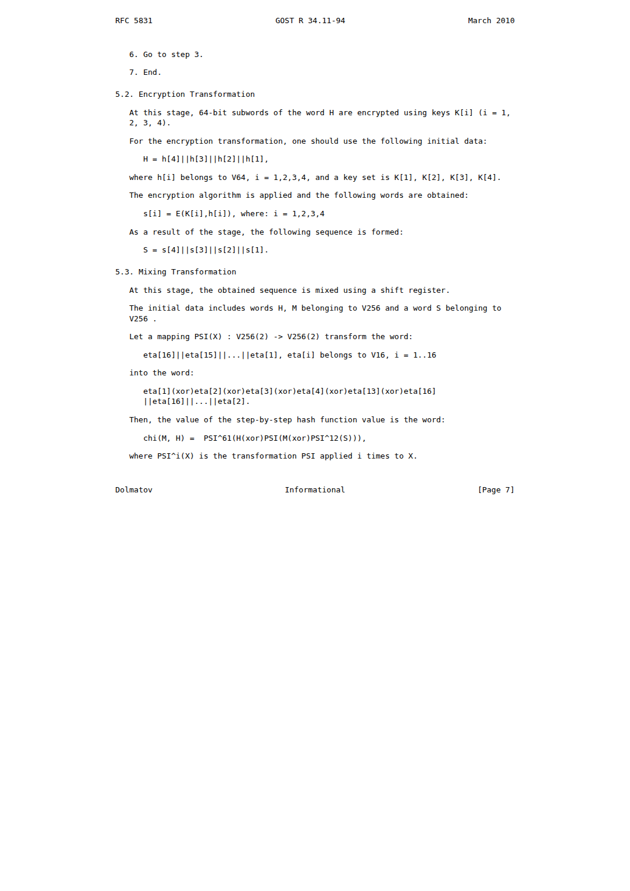RFC 5831 GOST R 34.11-94 March 2010
6. Go to step 3.
7. End.
5.2. Encryption Transformation
At this stage, 64-bit subwords of the word H are encrypted using keys K[i] (i = 1, 2, 3, 4).
For the encryption transformation, one should use the following initial data:
H = h[4]||h[3]||h[2]||h[1],
where h[i] belongs to V64, i = 1,2,3,4, and a key set is K[1], K[2], K[3], K[4].
The encryption algorithm is applied and the following words are obtained:
s[i] = E(K[i],h[i]), where: i = 1,2,3,4
As a result of the stage, the following sequence is formed:
S = s[4]||s[3]||s[2]||s[1].
5.3. Mixing Transformation
At this stage, the obtained sequence is mixed using a shift register.
The initial data includes words H, M belonging to V256 and a word S belonging to V256 .
Let a mapping PSI(X) : V256(2) -> V256(2) transform the word:
eta[16]||eta[15]||...||eta[1], eta[i] belongs to V16, i = 1..16
into the word:
eta[1](xor)eta[2](xor)eta[3](xor)eta[4](xor)eta[13](xor)eta[16]
||eta[16]||...||eta[2].
Then, the value of the step-by-step hash function value is the word:
chi(M, H) =  PSI^61(H(xor)PSI(M(xor)PSI^12(S))),
where PSI^i(X) is the transformation PSI applied i times to X.
Dolmatov Informational [Page 7]